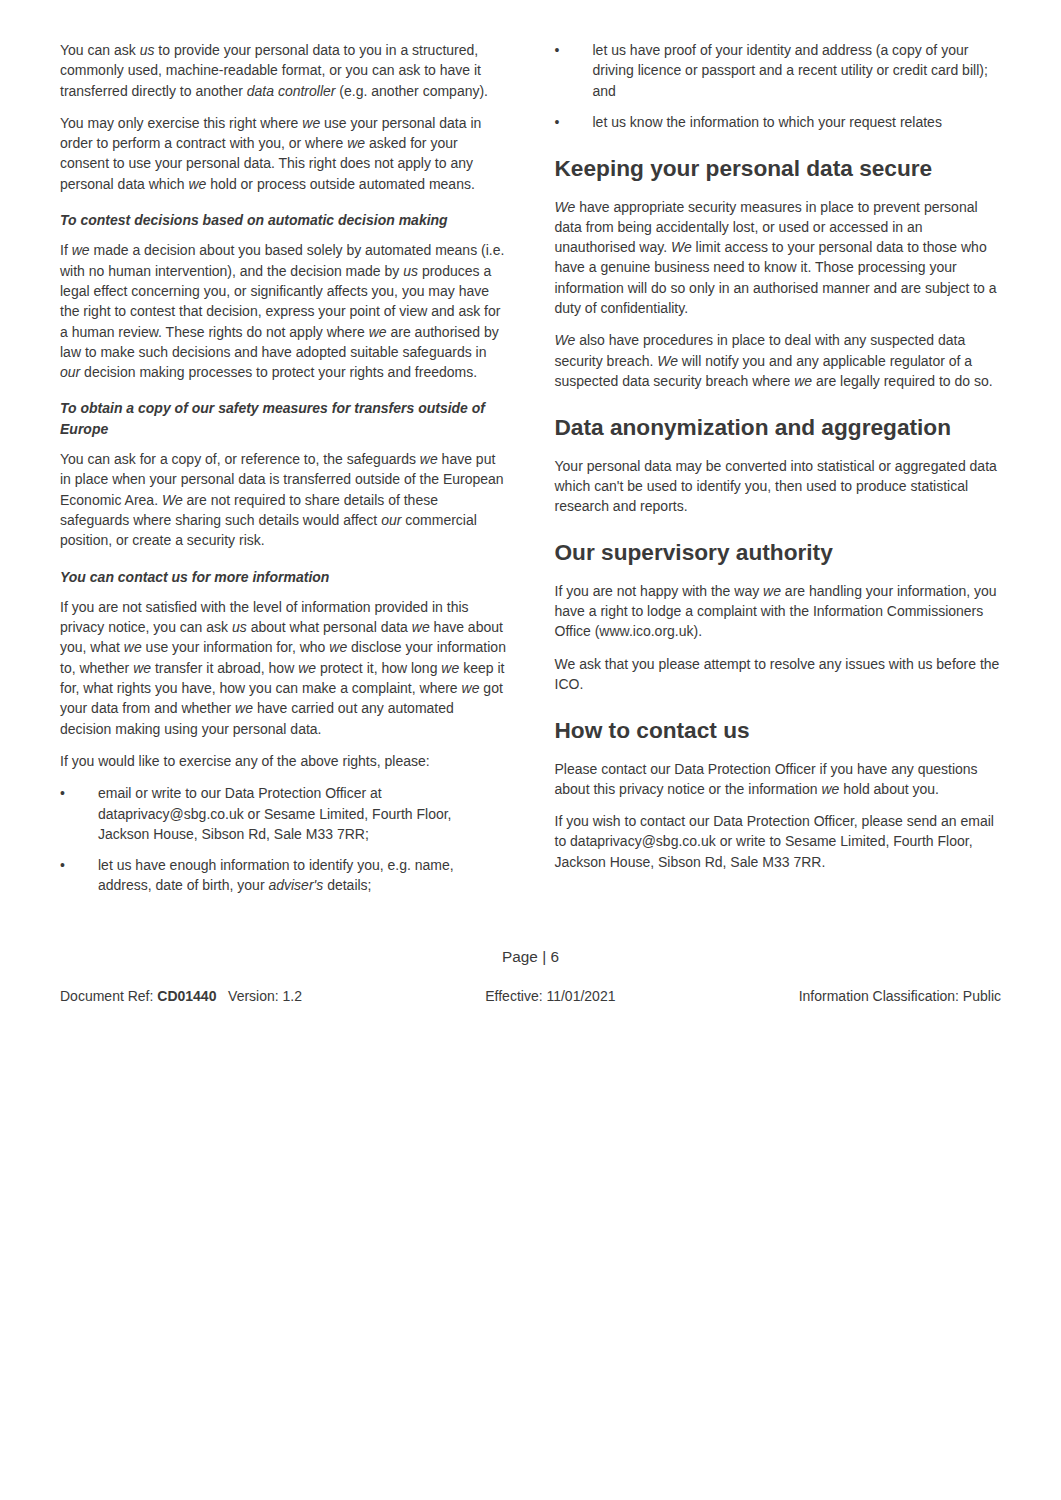You can ask us to provide your personal data to you in a structured, commonly used, machine-readable format, or you can ask to have it transferred directly to another data controller (e.g. another company).
You may only exercise this right where we use your personal data in order to perform a contract with you, or where we asked for your consent to use your personal data. This right does not apply to any personal data which we hold or process outside automated means.
To contest decisions based on automatic decision making
If we made a decision about you based solely by automated means (i.e. with no human intervention), and the decision made by us produces a legal effect concerning you, or significantly affects you, you may have the right to contest that decision, express your point of view and ask for a human review. These rights do not apply where we are authorised by law to make such decisions and have adopted suitable safeguards in our decision making processes to protect your rights and freedoms.
To obtain a copy of our safety measures for transfers outside of Europe
You can ask for a copy of, or reference to, the safeguards we have put in place when your personal data is transferred outside of the European Economic Area. We are not required to share details of these safeguards where sharing such details would affect our commercial position, or create a security risk.
You can contact us for more information
If you are not satisfied with the level of information provided in this privacy notice, you can ask us about what personal data we have about you, what we use your information for, who we disclose your information to, whether we transfer it abroad, how we protect it, how long we keep it for, what rights you have, how you can make a complaint, where we got your data from and whether we have carried out any automated decision making using your personal data.
If you would like to exercise any of the above rights, please:
email or write to our Data Protection Officer at dataprivacy@sbg.co.uk or Sesame Limited, Fourth Floor, Jackson House, Sibson Rd, Sale M33 7RR;
let us have enough information to identify you, e.g. name, address, date of birth, your adviser's details;
let us have proof of your identity and address (a copy of your driving licence or passport and a recent utility or credit card bill); and
let us know the information to which your request relates
Keeping your personal data secure
We have appropriate security measures in place to prevent personal data from being accidentally lost, or used or accessed in an unauthorised way. We limit access to your personal data to those who have a genuine business need to know it. Those processing your information will do so only in an authorised manner and are subject to a duty of confidentiality.
We also have procedures in place to deal with any suspected data security breach. We will notify you and any applicable regulator of a suspected data security breach where we are legally required to do so.
Data anonymization and aggregation
Your personal data may be converted into statistical or aggregated data which can't be used to identify you, then used to produce statistical research and reports.
Our supervisory authority
If you are not happy with the way we are handling your information, you have a right to lodge a complaint with the Information Commissioners Office (www.ico.org.uk).
We ask that you please attempt to resolve any issues with us before the ICO.
How to contact us
Please contact our Data Protection Officer if you have any questions about this privacy notice or the information we hold about you.
If you wish to contact our Data Protection Officer, please send an email to dataprivacy@sbg.co.uk or write to Sesame Limited, Fourth Floor, Jackson House, Sibson Rd, Sale M33 7RR.
Page | 6
Document Ref: CD01440 Version: 1.2 Effective: 11/01/2021 Information Classification: Public